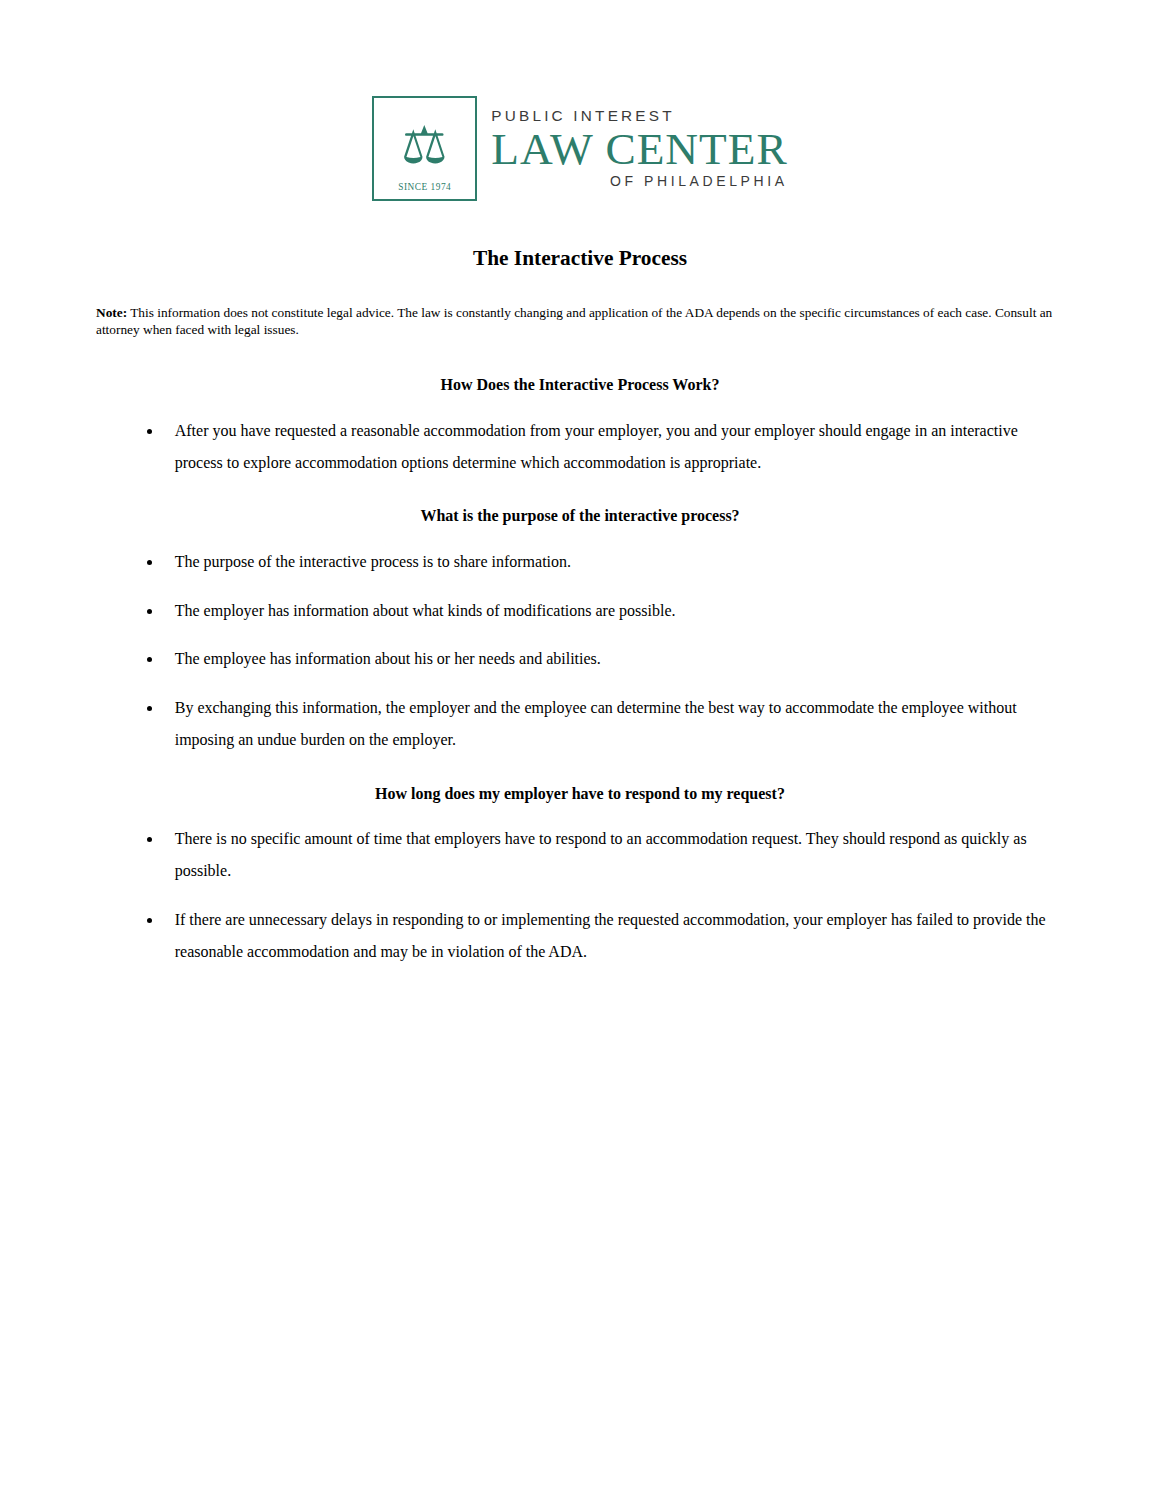⚖
SINCE 1974
PUBLIC INTEREST
LAW CENTER
OF PHILADELPHIA
The Interactive Process
Note: This information does not constitute legal advice. The law is constantly changing and application of the ADA depends on the specific circumstances of each case. Consult an attorney when faced with legal issues.
How Does the Interactive Process Work?
After you have requested a reasonable accommodation from your employer, you and your employer should engage in an interactive process to explore accommodation options determine which accommodation is appropriate.
What is the purpose of the interactive process?
The purpose of the interactive process is to share information.
The employer has information about what kinds of modifications are possible.
The employee has information about his or her needs and abilities.
By exchanging this information, the employer and the employee can determine the best way to accommodate the employee without imposing an undue burden on the employer.
How long does my employer have to respond to my request?
There is no specific amount of time that employers have to respond to an accommodation request. They should respond as quickly as possible.
If there are unnecessary delays in responding to or implementing the requested accommodation, your employer has failed to provide the reasonable accommodation and may be in violation of the ADA.